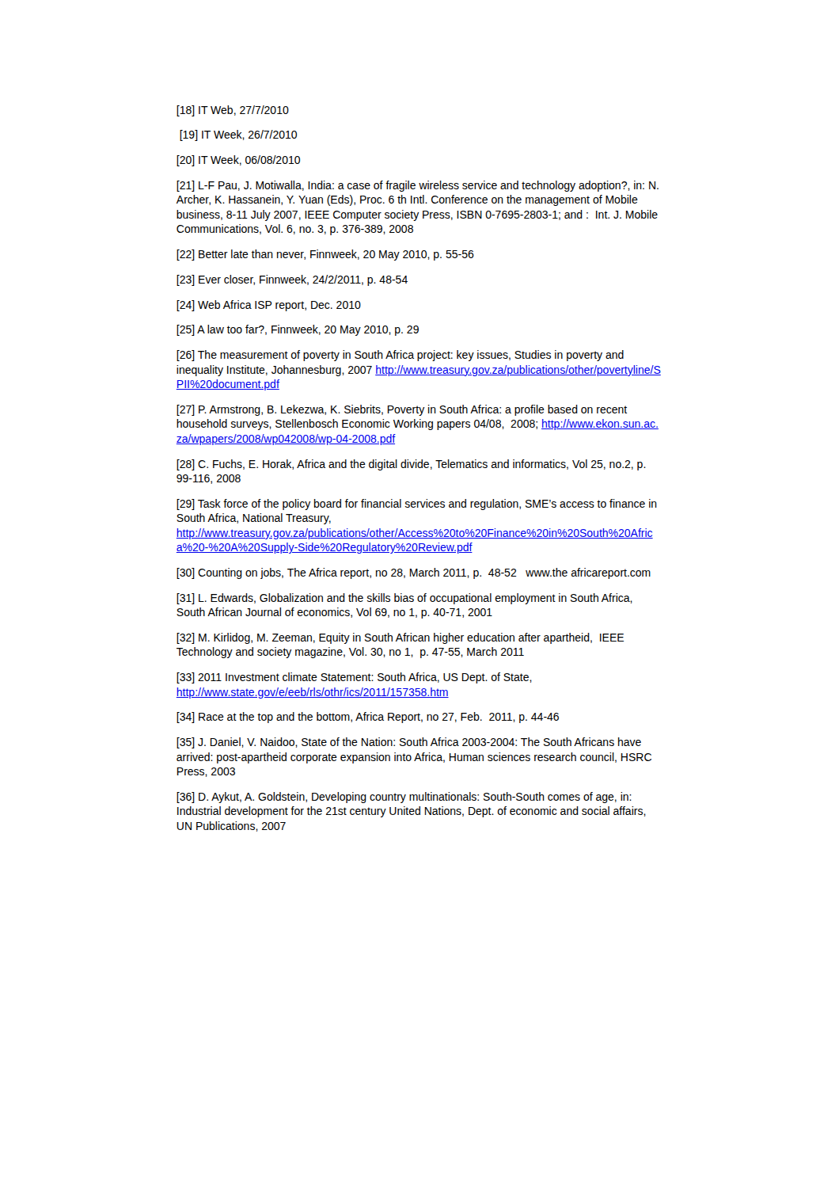[18] IT Web, 27/7/2010
[19] IT Week, 26/7/2010
[20] IT Week, 06/08/2010
[21] L-F Pau, J. Motiwalla, India: a case of fragile wireless service and technology adoption?, in: N. Archer, K. Hassanein, Y. Yuan (Eds), Proc. 6 th Intl. Conference on the management of Mobile business, 8-11 July 2007, IEEE Computer society Press, ISBN 0-7695-2803-1; and : Int. J. Mobile Communications, Vol. 6, no. 3, p. 376-389, 2008
[22] Better late than never, Finnweek, 20 May 2010, p. 55-56
[23] Ever closer, Finnweek, 24/2/2011, p. 48-54
[24] Web Africa ISP report, Dec. 2010
[25] A law too far?, Finnweek, 20 May 2010, p. 29
[26] The measurement of poverty in South Africa project: key issues, Studies in poverty and inequality Institute, Johannesburg, 2007 http://www.treasury.gov.za/publications/other/povertyline/SPII%20document.pdf
[27] P. Armstrong, B. Lekezwa, K. Siebrits, Poverty in South Africa: a profile based on recent household surveys, Stellenbosch Economic Working papers 04/08, 2008; http://www.ekon.sun.ac.za/wpapers/2008/wp042008/wp-04-2008.pdf
[28] C. Fuchs, E. Horak, Africa and the digital divide, Telematics and informatics, Vol 25, no.2, p. 99-116, 2008
[29] Task force of the policy board for financial services and regulation, SME’s access to finance in South Africa, National Treasury,
http://www.treasury.gov.za/publications/other/Access%20to%20Finance%20in%20South%20Africa%20-%20A%20Supply-Side%20Regulatory%20Review.pdf
[30] Counting on jobs, The Africa report, no 28, March 2011, p. 48-52 www.the africareport.com
[31] L. Edwards, Globalization and the skills bias of occupational employment in South Africa, South African Journal of economics, Vol 69, no 1, p. 40-71, 2001
[32] M. Kirlidog, M. Zeeman, Equity in South African higher education after apartheid, IEEE Technology and society magazine, Vol. 30, no 1, p. 47-55, March 2011
[33] 2011 Investment climate Statement: South Africa, US Dept. of State,
http://www.state.gov/e/eeb/rls/othr/ics/2011/157358.htm
[34] Race at the top and the bottom, Africa Report, no 27, Feb. 2011, p. 44-46
[35] J. Daniel, V. Naidoo, State of the Nation: South Africa 2003-2004: The South Africans have arrived: post-apartheid corporate expansion into Africa, Human sciences research council, HSRC Press, 2003
[36] D. Aykut, A. Goldstein, Developing country multinationals: South-South comes of age, in: Industrial development for the 21st century United Nations, Dept. of economic and social affairs, UN Publications, 2007